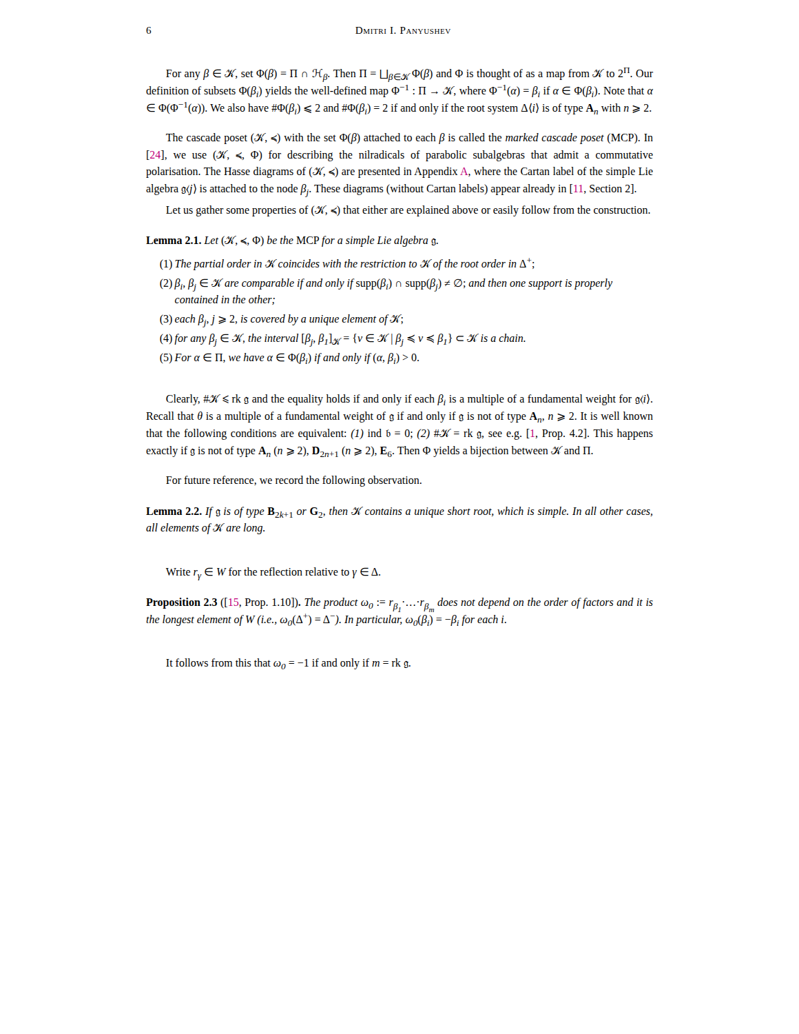6 Dmitri I. Panyushev
For any β ∈ 𝒦, set Φ(β) = Π ∩ ℋβ. Then Π = ⨆β∈𝒦 Φ(β) and Φ is thought of as a map from 𝒦 to 2Π. Our definition of subsets Φ(βi) yields the well-defined map Φ−1 : Π → 𝒦, where Φ−1(α) = βi if α ∈ Φ(βi). Note that α ∈ Φ(Φ−1(α)). We also have #Φ(βi) ⩽ 2 and #Φ(βi) = 2 if and only if the root system Δ⟨i⟩ is of type An with n ⩾ 2.
The cascade poset (𝒦, ≼) with the set Φ(β) attached to each β is called the marked cascade poset (MCP). In [24], we use (𝒦, ≼, Φ) for describing the nilradicals of parabolic subalgebras that admit a commutative polarisation. The Hasse diagrams of (𝒦, ≼) are presented in Appendix A, where the Cartan label of the simple Lie algebra 𝔤⟨j⟩ is attached to the node βj. These diagrams (without Cartan labels) appear already in [11, Section 2].
Let us gather some properties of (𝒦, ≼) that either are explained above or easily follow from the construction.
Lemma 2.1. Let (𝒦, ≼, Φ) be the MCP for a simple Lie algebra 𝔤.
(1) The partial order in 𝒦 coincides with the restriction to 𝒦 of the root order in Δ+;
(2) βi, βj ∈ 𝒦 are comparable if and only if supp(βi) ∩ supp(βj) ≠ ∅; and then one support is properly contained in the other;
(3) each βj, j ⩾ 2, is covered by a unique element of 𝒦;
(4) for any βj ∈ 𝒦, the interval [βj, β1]𝒦 = {ν ∈ 𝒦 | βj ≼ ν ≼ β1} ⊂ 𝒦 is a chain.
(5) For α ∈ Π, we have α ∈ Φ(βi) if and only if (α, βi) > 0.
Clearly, #𝒦 ⩽ rk 𝔤 and the equality holds if and only if each βi is a multiple of a fundamental weight for 𝔤⟨i⟩. Recall that θ is a multiple of a fundamental weight of 𝔤 if and only if 𝔤 is not of type An, n ⩾ 2. It is well known that the following conditions are equivalent: (1) ind 𝔟 = 0; (2) #𝒦 = rk 𝔤, see e.g. [1, Prop. 4.2]. This happens exactly if 𝔤 is not of type An (n ⩾ 2), D2n+1 (n ⩾ 2), E6. Then Φ yields a bijection between 𝒦 and Π.
For future reference, we record the following observation.
Lemma 2.2. If 𝔤 is of type B2k+1 or G2, then 𝒦 contains a unique short root, which is simple. In all other cases, all elements of 𝒦 are long.
Write rγ ∈ W for the reflection relative to γ ∈ Δ.
Proposition 2.3 ([15, Prop. 1.10]). The product ω0 := rβ1·…·rβm does not depend on the order of factors and it is the longest element of W (i.e., ω0(Δ+) = Δ−). In particular, ω0(βi) = −βi for each i.
It follows from this that ω0 = −1 if and only if m = rk 𝔤.